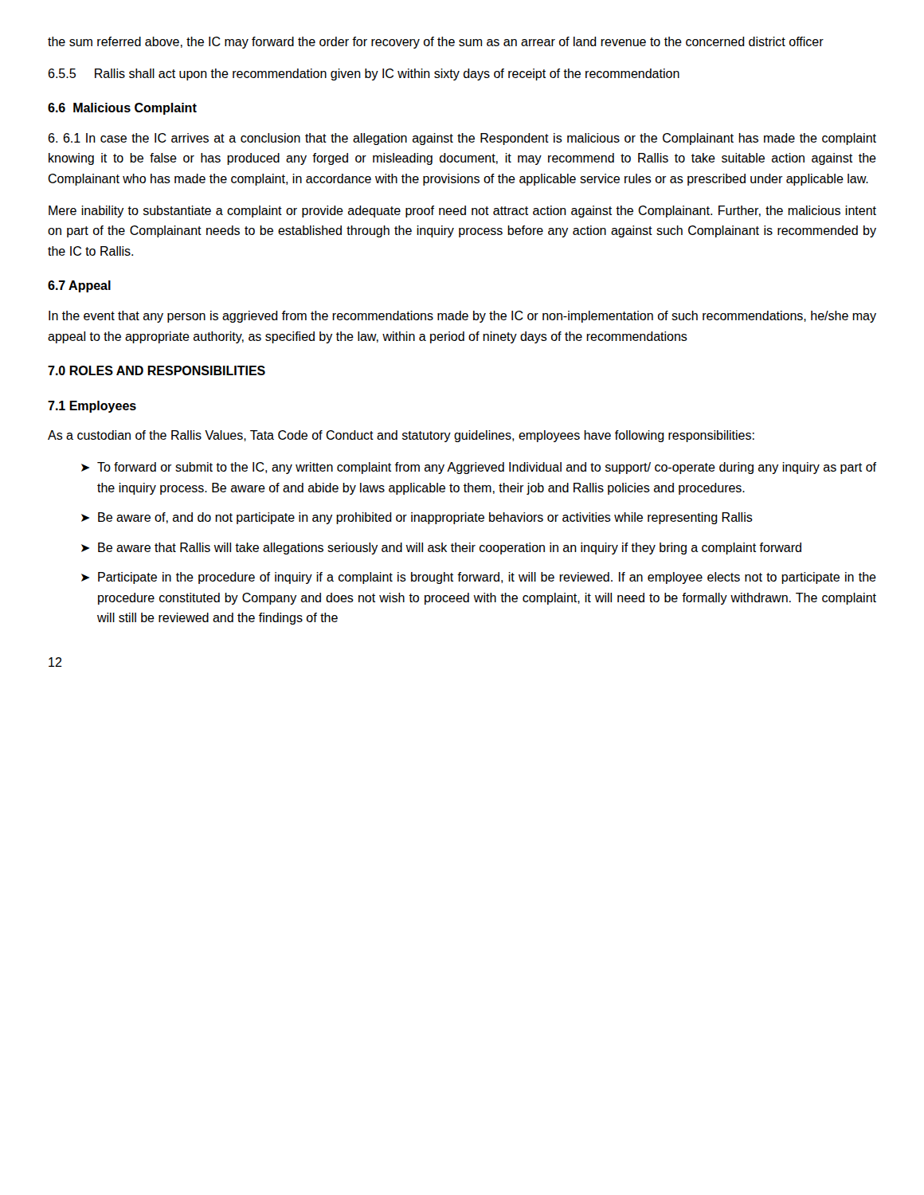the sum referred above, the IC may forward the order for recovery of the sum as an arrear of land revenue to the concerned district officer
6.5.5 Rallis shall act upon the recommendation given by IC within sixty days of receipt of the recommendation
6.6 Malicious Complaint
6. 6.1 In case the IC arrives at a conclusion that the allegation against the Respondent is malicious or the Complainant has made the complaint knowing it to be false or has produced any forged or misleading document, it may recommend to Rallis to take suitable action against the Complainant who has made the complaint, in accordance with the provisions of the applicable service rules or as prescribed under applicable law.
Mere inability to substantiate a complaint or provide adequate proof need not attract action against the Complainant. Further, the malicious intent on part of the Complainant needs to be established through the inquiry process before any action against such Complainant is recommended by the IC to Rallis.
6.7 Appeal
In the event that any person is aggrieved from the recommendations made by the IC or non-implementation of such recommendations, he/she may appeal to the appropriate authority, as specified by the law, within a period of ninety days of the recommendations
7.0 ROLES AND RESPONSIBILITIES
7.1 Employees
As a custodian of the Rallis Values, Tata Code of Conduct and statutory guidelines, employees have following responsibilities:
To forward or submit to the IC, any written complaint from any Aggrieved Individual and to support/ co-operate during any inquiry as part of the inquiry process. Be aware of and abide by laws applicable to them, their job and Rallis policies and procedures.
Be aware of, and do not participate in any prohibited or inappropriate behaviors or activities while representing Rallis
Be aware that Rallis will take allegations seriously and will ask their cooperation in an inquiry if they bring a complaint forward
Participate in the procedure of inquiry if a complaint is brought forward, it will be reviewed. If an employee elects not to participate in the procedure constituted by Company and does not wish to proceed with the complaint, it will need to be formally withdrawn. The complaint will still be reviewed and the findings of the
12